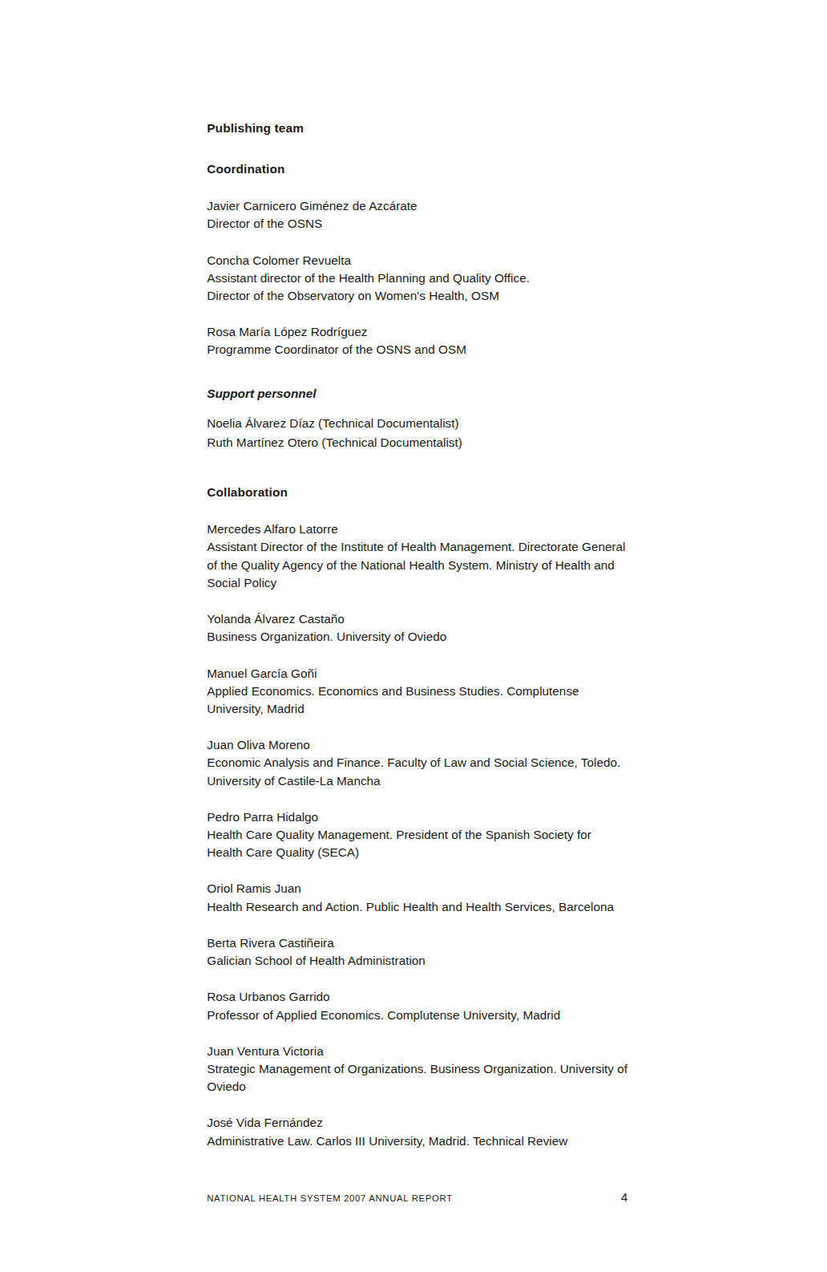Publishing team
Coordination
Javier Carnicero Giménez de Azcárate Director of the OSNS
Concha Colomer Revuelta Assistant director of the Health Planning and Quality Office. Director of the Observatory on Women's Health, OSM
Rosa María López Rodríguez Programme Coordinator of the OSNS and OSM
Support personnel
Noelia Álvarez Díaz (Technical Documentalist)
Ruth Martínez Otero (Technical Documentalist)
Collaboration
Mercedes Alfaro Latorre Assistant Director of the Institute of Health Management. Directorate General of the Quality Agency of the National Health System. Ministry of Health and Social Policy
Yolanda Álvarez Castaño Business Organization. University of Oviedo
Manuel García Goñi Applied Economics. Economics and Business Studies. Complutense University, Madrid
Juan Oliva Moreno Economic Analysis and Finance. Faculty of Law and Social Science, Toledo. University of Castile-La Mancha
Pedro Parra Hidalgo Health Care Quality Management. President of the Spanish Society for Health Care Quality (SECA)
Oriol Ramis Juan Health Research and Action. Public Health and Health Services, Barcelona
Berta Rivera Castiñeira Galician School of Health Administration
Rosa Urbanos Garrido Professor of Applied Economics. Complutense University, Madrid
Juan Ventura Victoria Strategic Management of Organizations. Business Organization. University of Oviedo
José Vida Fernández Administrative Law. Carlos III University, Madrid. Technical Review
NATIONAL HEALTH SYSTEM 2007 ANNUAL REPORT 4